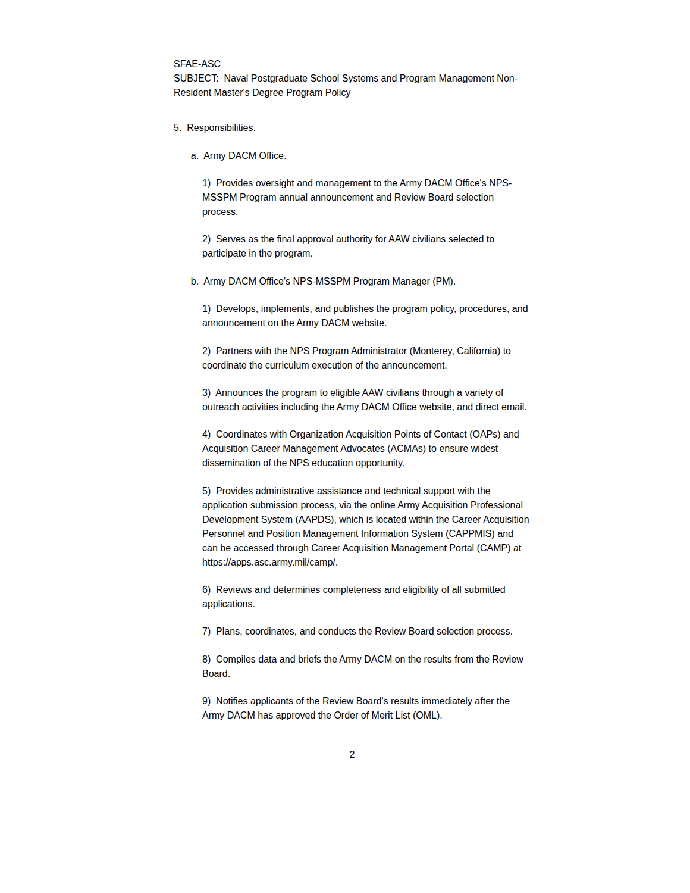SFAE-ASC
SUBJECT: Naval Postgraduate School Systems and Program Management Non-Resident Master's Degree Program Policy
5. Responsibilities.
a. Army DACM Office.
1) Provides oversight and management to the Army DACM Office's NPS-MSSPM Program annual announcement and Review Board selection process.
2) Serves as the final approval authority for AAW civilians selected to participate in the program.
b. Army DACM Office's NPS-MSSPM Program Manager (PM).
1) Develops, implements, and publishes the program policy, procedures, and announcement on the Army DACM website.
2) Partners with the NPS Program Administrator (Monterey, California) to coordinate the curriculum execution of the announcement.
3) Announces the program to eligible AAW civilians through a variety of outreach activities including the Army DACM Office website, and direct email.
4) Coordinates with Organization Acquisition Points of Contact (OAPs) and Acquisition Career Management Advocates (ACMAs) to ensure widest dissemination of the NPS education opportunity.
5) Provides administrative assistance and technical support with the application submission process, via the online Army Acquisition Professional Development System (AAPDS), which is located within the Career Acquisition Personnel and Position Management Information System (CAPPMIS) and can be accessed through Career Acquisition Management Portal (CAMP) at https://apps.asc.army.mil/camp/.
6) Reviews and determines completeness and eligibility of all submitted applications.
7) Plans, coordinates, and conducts the Review Board selection process.
8) Compiles data and briefs the Army DACM on the results from the Review Board.
9) Notifies applicants of the Review Board's results immediately after the Army DACM has approved the Order of Merit List (OML).
2